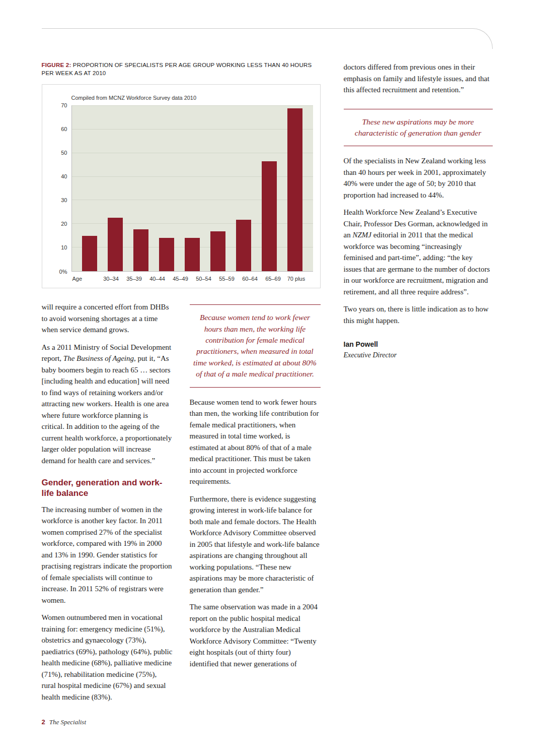Figure 2: Proportion of specialists per age group working less than 40 hours per week as at 2010
Compiled from MCNZ Workforce Survey data 2010
70 60 50 40 30 20 10 0%
Age
30–34 35–39 40–44 45–49 50–54 55–59 60–64 65–69 70 plus
will require a concerted effort from DHBs to avoid worsening shortages at a time when service demand grows.
As a 2011 Ministry of Social Development report, The Business of Ageing, put it, “As baby boomers begin to reach 65 … sectors [including health and education] will need to find ways of retaining workers and/or attracting new workers. Health is one area where future workforce planning is critical. In addition to the ageing of the current health workforce, a proportionately larger older population will increase demand for health care and services.”
Gender, generation and work-life balance
The increasing number of women in the workforce is another key factor. In 2011 women comprised 27% of the specialist workforce, compared with 19% in 2000 and 13% in 1990. Gender statistics for practising registrars indicate the proportion of female specialists will continue to increase. In 2011 52% of registrars were women.
Women outnumbered men in vocational training for: emergency medicine (51%), obstetrics and gynaecology (73%), paediatrics (69%), pathology (64%), public health medicine (68%), palliative medicine (71%), rehabilitation medicine (75%), rural hospital medicine (67%) and sexual health medicine (83%).
Because women tend to work fewer hours than men, the working life contribution for female medical practitioners, when measured in total time worked, is estimated at about 80% of that of a male medical practitioner.
Because women tend to work fewer hours than men, the working life contribution for female medical practitioners, when measured in total time worked, is estimated at about 80% of that of a male medical practitioner. This must be taken into account in projected workforce requirements.
Furthermore, there is evidence suggesting growing interest in work-life balance for both male and female doctors. The Health Workforce Advisory Committee observed in 2005 that lifestyle and work-life balance aspirations are changing throughout all working populations. “These new aspirations may be more characteristic of generation than gender.”
The same observation was made in a 2004 report on the public hospital medical workforce by the Australian Medical Workforce Advisory Committee: “Twenty eight hospitals (out of thirty four) identified that newer generations of
doctors differed from previous ones in their emphasis on family and lifestyle issues, and that this affected recruitment and retention.”
These new aspirations may be more characteristic of generation than gender
Of the specialists in New Zealand working less than 40 hours per week in 2001, approximately 40% were under the age of 50; by 2010 that proportion had increased to 44%.
Health Workforce New Zealand’s Executive Chair, Professor Des Gorman, acknowledged in an NZMJ editorial in 2011 that the medical workforce was becoming “increasingly feminised and part-time”, adding: “the key issues that are germane to the number of doctors in our workforce are recruitment, migration and retirement, and all three require address”.
Two years on, there is little indication as to how this might happen.
Ian Powell
Executive Director
2 The Specialist